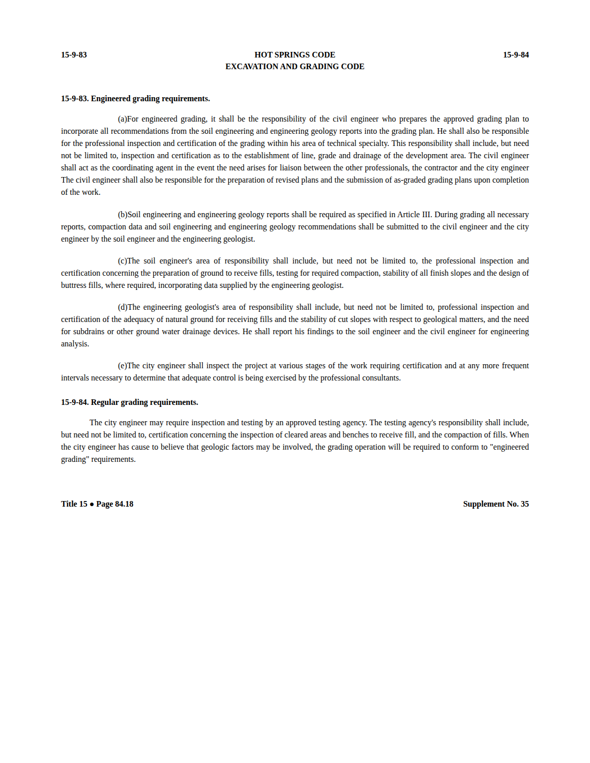15-9-83 HOT SPRINGS CODE 15-9-84
EXCAVATION AND GRADING CODE
15-9-83. Engineered grading requirements.
(a) For engineered grading, it shall be the responsibility of the civil engineer who prepares the approved grading plan to incorporate all recommendations from the soil engineering and engineering geology reports into the grading plan. He shall also be responsible for the professional inspection and certification of the grading within his area of technical specialty. This responsibility shall include, but need not be limited to, inspection and certification as to the establishment of line, grade and drainage of the development area. The civil engineer shall act as the coordinating agent in the event the need arises for liaison between the other professionals, the contractor and the city engineer The civil engineer shall also be responsible for the preparation of revised plans and the submission of as-graded grading plans upon completion of the work.
(b) Soil engineering and engineering geology reports shall be required as specified in Article III. During grading all necessary reports, compaction data and soil engineering and engineering geology recommendations shall be submitted to the civil engineer and the city engineer by the soil engineer and the engineering geologist.
(c) The soil engineer's area of responsibility shall include, but need not be limited to, the professional inspection and certification concerning the preparation of ground to receive fills, testing for required compaction, stability of all finish slopes and the design of buttress fills, where required, incorporating data supplied by the engineering geologist.
(d) The engineering geologist's area of responsibility shall include, but need not be limited to, professional inspection and certification of the adequacy of natural ground for receiving fills and the stability of cut slopes with respect to geological matters, and the need for subdrains or other ground water drainage devices. He shall report his findings to the soil engineer and the civil engineer for engineering analysis.
(e) The city engineer shall inspect the project at various stages of the work requiring certification and at any more frequent intervals necessary to determine that adequate control is being exercised by the professional consultants.
15-9-84. Regular grading requirements.
The city engineer may require inspection and testing by an approved testing agency. The testing agency's responsibility shall include, but need not be limited to, certification concerning the inspection of cleared areas and benches to receive fill, and the compaction of fills. When the city engineer has cause to believe that geologic factors may be involved, the grading operation will be required to conform to "engineered grading" requirements.
Title 15 ● Page 84.18 Supplement No. 35